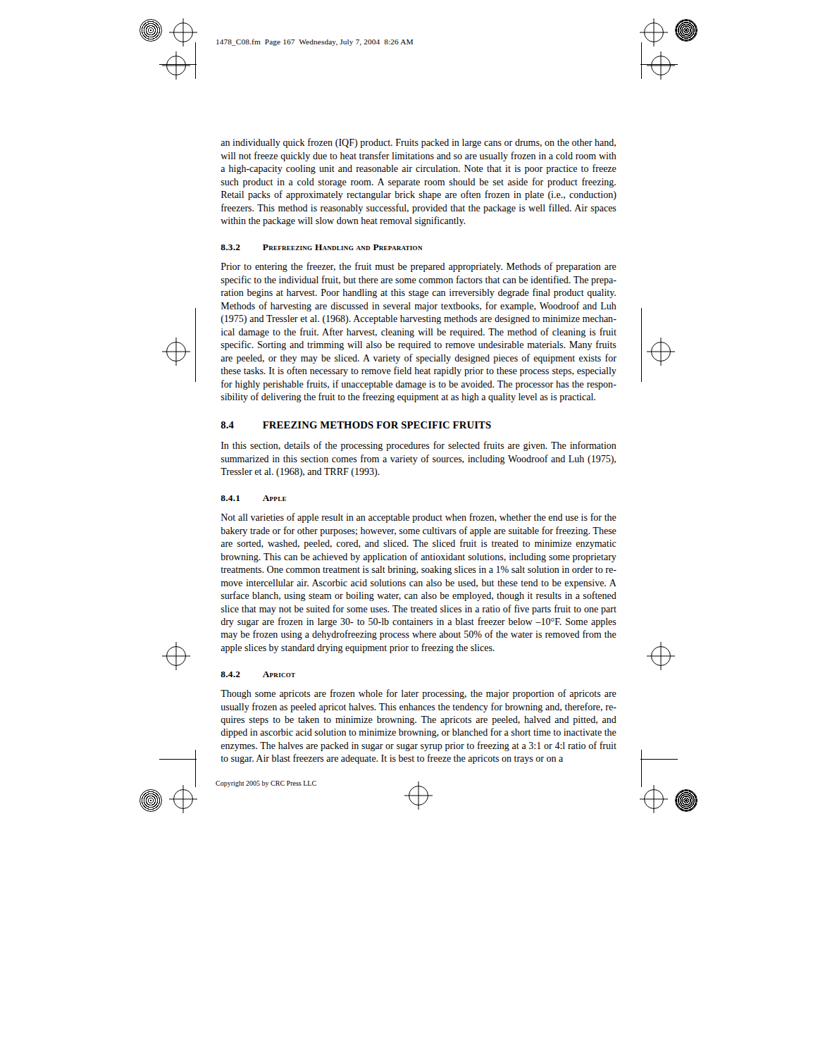1478_C08.fm Page 167 Wednesday, July 7, 2004 8:26 AM
an individually quick frozen (IQF) product. Fruits packed in large cans or drums, on the other hand, will not freeze quickly due to heat transfer limitations and so are usually frozen in a cold room with a high-capacity cooling unit and reasonable air circulation. Note that it is poor practice to freeze such product in a cold storage room. A separate room should be set aside for product freezing. Retail packs of approximately rectangular brick shape are often frozen in plate (i.e., conduction) freezers. This method is reasonably successful, provided that the package is well filled. Air spaces within the package will slow down heat removal significantly.
8.3.2 Prefreezing Handling and Preparation
Prior to entering the freezer, the fruit must be prepared appropriately. Methods of preparation are specific to the individual fruit, but there are some common factors that can be identified. The preparation begins at harvest. Poor handling at this stage can irreversibly degrade final product quality. Methods of harvesting are discussed in several major textbooks, for example, Woodroof and Luh (1975) and Tressler et al. (1968). Acceptable harvesting methods are designed to minimize mechanical damage to the fruit. After harvest, cleaning will be required. The method of cleaning is fruit specific. Sorting and trimming will also be required to remove undesirable materials. Many fruits are peeled, or they may be sliced. A variety of specially designed pieces of equipment exists for these tasks. It is often necessary to remove field heat rapidly prior to these process steps, especially for highly perishable fruits, if unacceptable damage is to be avoided. The processor has the responsibility of delivering the fruit to the freezing equipment at as high a quality level as is practical.
8.4 FREEZING METHODS FOR SPECIFIC FRUITS
In this section, details of the processing procedures for selected fruits are given. The information summarized in this section comes from a variety of sources, including Woodroof and Luh (1975), Tressler et al. (1968), and TRRF (1993).
8.4.1 Apple
Not all varieties of apple result in an acceptable product when frozen, whether the end use is for the bakery trade or for other purposes; however, some cultivars of apple are suitable for freezing. These are sorted, washed, peeled, cored, and sliced. The sliced fruit is treated to minimize enzymatic browning. This can be achieved by application of antioxidant solutions, including some proprietary treatments. One common treatment is salt brining, soaking slices in a 1% salt solution in order to remove intercellular air. Ascorbic acid solutions can also be used, but these tend to be expensive. A surface blanch, using steam or boiling water, can also be employed, though it results in a softened slice that may not be suited for some uses. The treated slices in a ratio of five parts fruit to one part dry sugar are frozen in large 30- to 50-lb containers in a blast freezer below –10°F. Some apples may be frozen using a dehydrofreezing process where about 50% of the water is removed from the apple slices by standard drying equipment prior to freezing the slices.
8.4.2 Apricot
Though some apricots are frozen whole for later processing, the major proportion of apricots are usually frozen as peeled apricot halves. This enhances the tendency for browning and, therefore, requires steps to be taken to minimize browning. The apricots are peeled, halved and pitted, and dipped in ascorbic acid solution to minimize browning, or blanched for a short time to inactivate the enzymes. The halves are packed in sugar or sugar syrup prior to freezing at a 3:1 or 4:l ratio of fruit to sugar. Air blast freezers are adequate. It is best to freeze the apricots on trays or on a
Copyright 2005 by CRC Press LLC